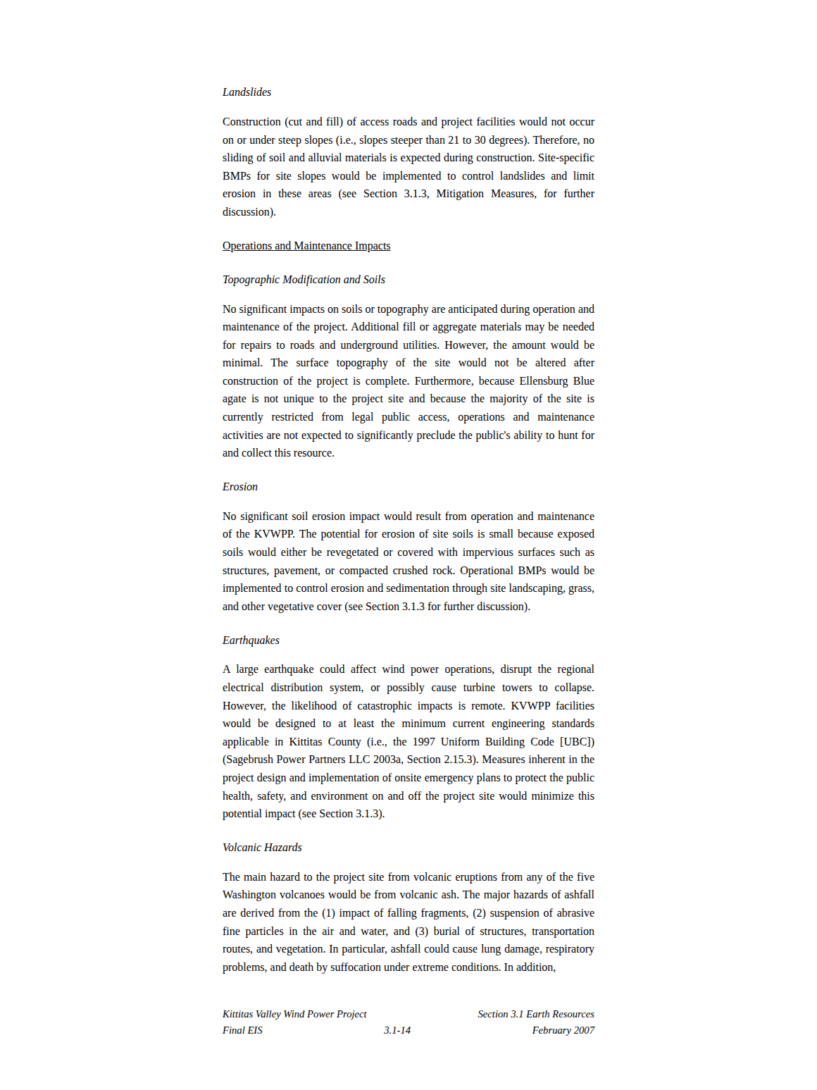Landslides
Construction (cut and fill) of access roads and project facilities would not occur on or under steep slopes (i.e., slopes steeper than 21 to 30 degrees). Therefore, no sliding of soil and alluvial materials is expected during construction. Site-specific BMPs for site slopes would be implemented to control landslides and limit erosion in these areas (see Section 3.1.3, Mitigation Measures, for further discussion).
Operations and Maintenance Impacts
Topographic Modification and Soils
No significant impacts on soils or topography are anticipated during operation and maintenance of the project. Additional fill or aggregate materials may be needed for repairs to roads and underground utilities. However, the amount would be minimal. The surface topography of the site would not be altered after construction of the project is complete. Furthermore, because Ellensburg Blue agate is not unique to the project site and because the majority of the site is currently restricted from legal public access, operations and maintenance activities are not expected to significantly preclude the public's ability to hunt for and collect this resource.
Erosion
No significant soil erosion impact would result from operation and maintenance of the KVWPP. The potential for erosion of site soils is small because exposed soils would either be revegetated or covered with impervious surfaces such as structures, pavement, or compacted crushed rock. Operational BMPs would be implemented to control erosion and sedimentation through site landscaping, grass, and other vegetative cover (see Section 3.1.3 for further discussion).
Earthquakes
A large earthquake could affect wind power operations, disrupt the regional electrical distribution system, or possibly cause turbine towers to collapse. However, the likelihood of catastrophic impacts is remote. KVWPP facilities would be designed to at least the minimum current engineering standards applicable in Kittitas County (i.e., the 1997 Uniform Building Code [UBC]) (Sagebrush Power Partners LLC 2003a, Section 2.15.3). Measures inherent in the project design and implementation of onsite emergency plans to protect the public health, safety, and environment on and off the project site would minimize this potential impact (see Section 3.1.3).
Volcanic Hazards
The main hazard to the project site from volcanic eruptions from any of the five Washington volcanoes would be from volcanic ash. The major hazards of ashfall are derived from the (1) impact of falling fragments, (2) suspension of abrasive fine particles in the air and water, and (3) burial of structures, transportation routes, and vegetation. In particular, ashfall could cause lung damage, respiratory problems, and death by suffocation under extreme conditions. In addition,
Kittitas Valley Wind Power Project
Section 3.1 Earth Resources
Final EIS
3.1-14
February 2007